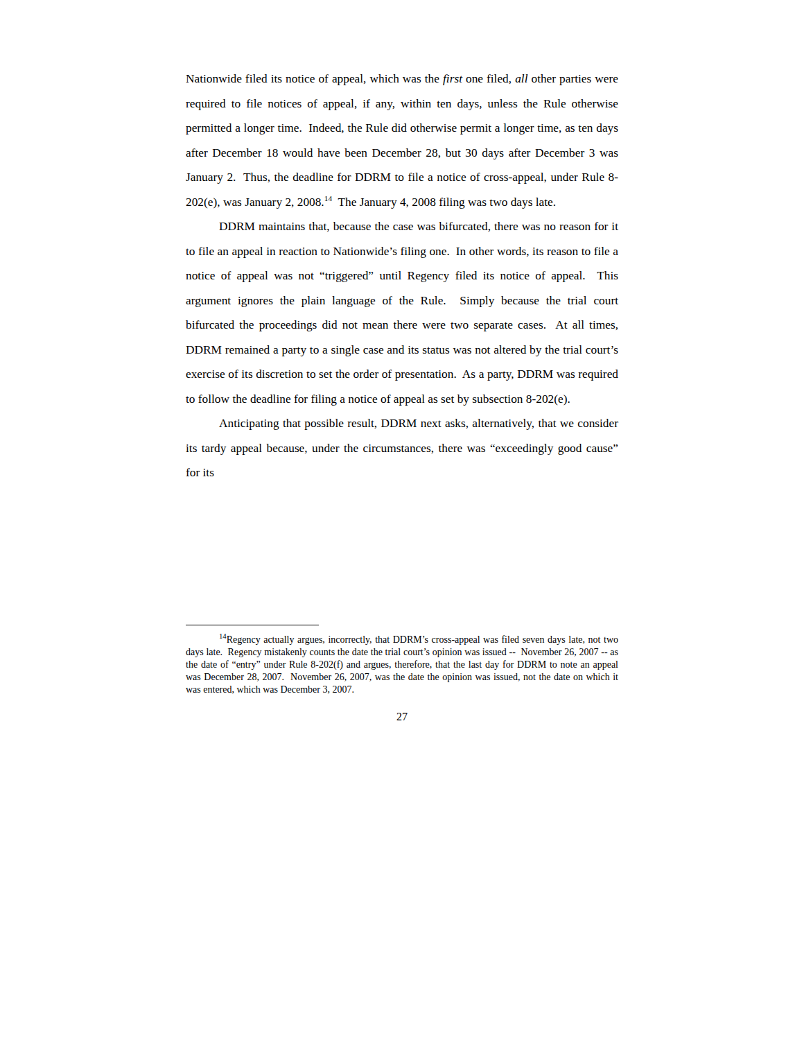Nationwide filed its notice of appeal, which was the first one filed, all other parties were required to file notices of appeal, if any, within ten days, unless the Rule otherwise permitted a longer time. Indeed, the Rule did otherwise permit a longer time, as ten days after December 18 would have been December 28, but 30 days after December 3 was January 2. Thus, the deadline for DDRM to file a notice of cross-appeal, under Rule 8-202(e), was January 2, 2008.14 The January 4, 2008 filing was two days late.
DDRM maintains that, because the case was bifurcated, there was no reason for it to file an appeal in reaction to Nationwide’s filing one. In other words, its reason to file a notice of appeal was not “triggered” until Regency filed its notice of appeal. This argument ignores the plain language of the Rule. Simply because the trial court bifurcated the proceedings did not mean there were two separate cases. At all times, DDRM remained a party to a single case and its status was not altered by the trial court’s exercise of its discretion to set the order of presentation. As a party, DDRM was required to follow the deadline for filing a notice of appeal as set by subsection 8-202(e).
Anticipating that possible result, DDRM next asks, alternatively, that we consider its tardy appeal because, under the circumstances, there was “exceedingly good cause” for its
14Regency actually argues, incorrectly, that DDRM’s cross-appeal was filed seven days late, not two days late. Regency mistakenly counts the date the trial court’s opinion was issued -- November 26, 2007 -- as the date of “entry” under Rule 8-202(f) and argues, therefore, that the last day for DDRM to note an appeal was December 28, 2007. November 26, 2007, was the date the opinion was issued, not the date on which it was entered, which was December 3, 2007.
27